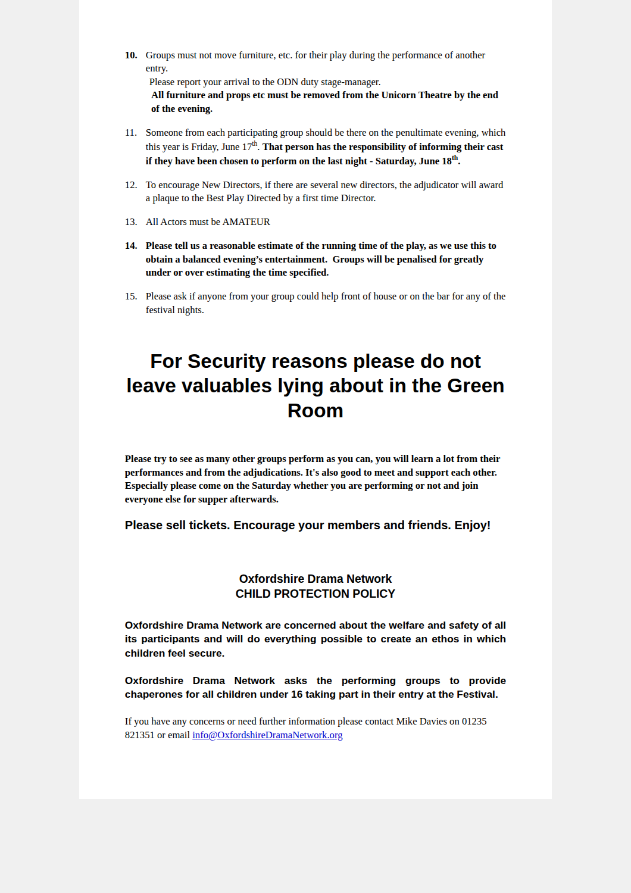10. Groups must not move furniture, etc. for their play during the performance of another entry. Please report your arrival to the ODN duty stage-manager. All furniture and props etc must be removed from the Unicorn Theatre by the end of the evening.
11. Someone from each participating group should be there on the penultimate evening, which this year is Friday, June 17th. That person has the responsibility of informing their cast if they have been chosen to perform on the last night - Saturday, June 18th.
12. To encourage New Directors, if there are several new directors, the adjudicator will award a plaque to the Best Play Directed by a first time Director.
13. All Actors must be AMATEUR
14. Please tell us a reasonable estimate of the running time of the play, as we use this to obtain a balanced evening’s entertainment. Groups will be penalised for greatly under or over estimating the time specified.
15. Please ask if anyone from your group could help front of house or on the bar for any of the festival nights.
For Security reasons please do not leave valuables lying about in the Green Room
Please try to see as many other groups perform as you can, you will learn a lot from their performances and from the adjudications. It's also good to meet and support each other. Especially please come on the Saturday whether you are performing or not and join everyone else for supper afterwards.
Please sell tickets. Encourage your members and friends. Enjoy!
Oxfordshire Drama Network
CHILD PROTECTION POLICY
Oxfordshire Drama Network are concerned about the welfare and safety of all its participants and will do everything possible to create an ethos in which children feel secure.
Oxfordshire Drama Network asks the performing groups to provide chaperones for all children under 16 taking part in their entry at the Festival.
If you have any concerns or need further information please contact Mike Davies on 01235 821351 or email info@OxfordshireDramaNetwork.org